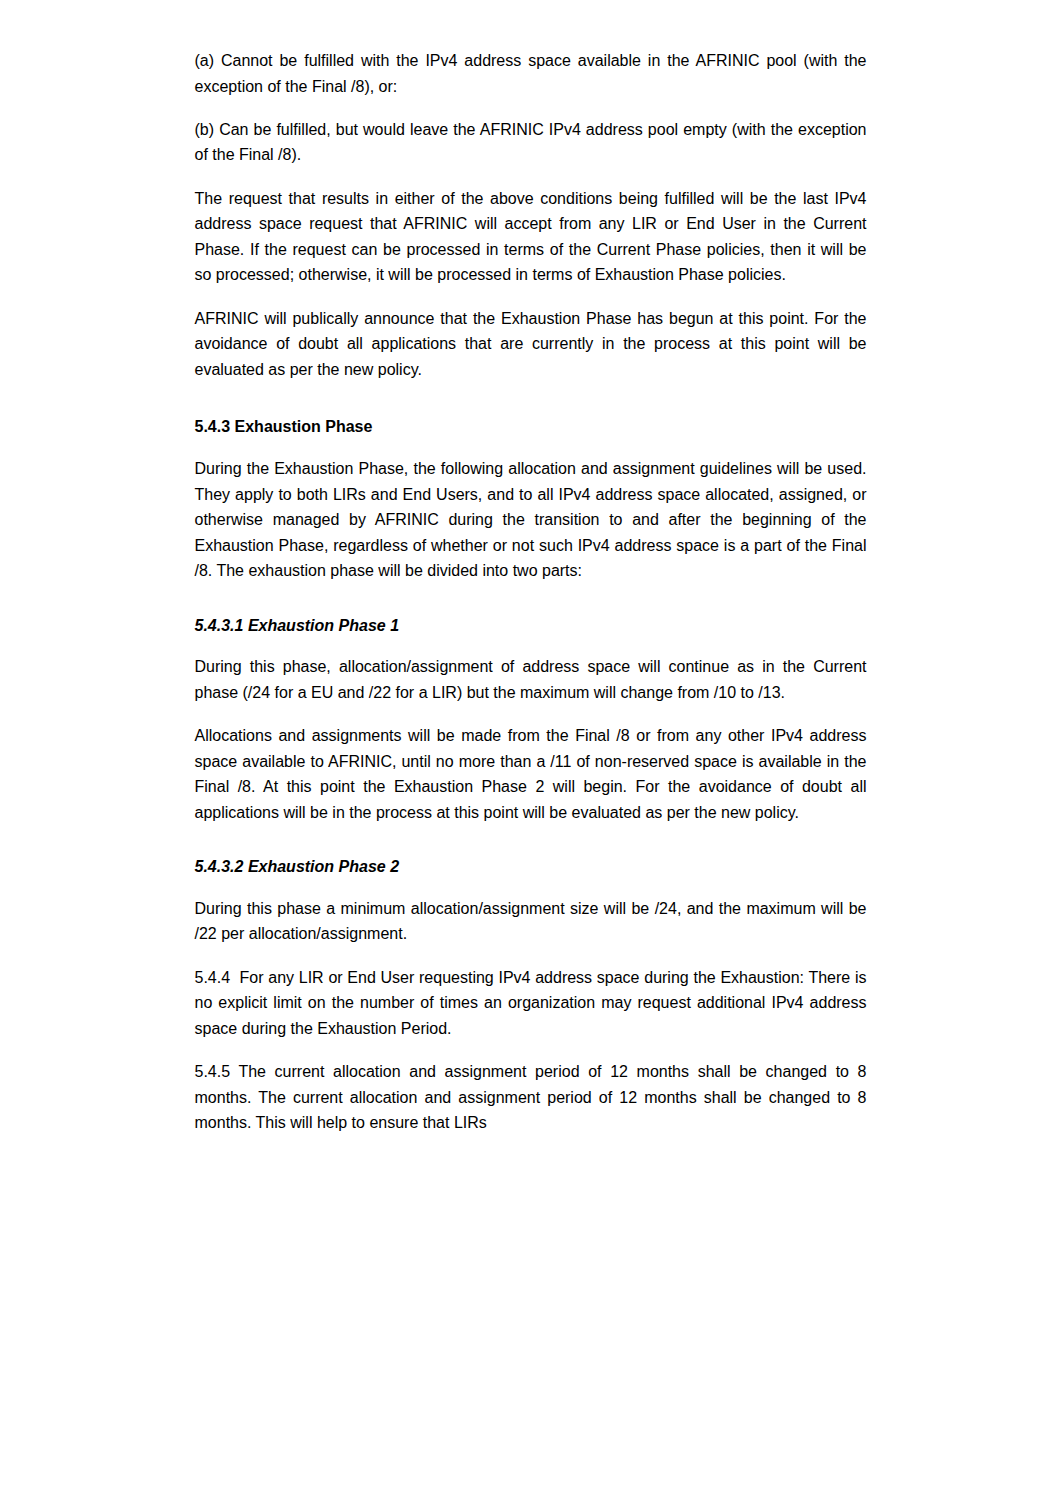(a) Cannot be fulfilled with the IPv4 address space available in the AFRINIC pool (with the exception of the Final /8), or:
(b) Can be fulfilled, but would leave the AFRINIC IPv4 address pool empty (with the exception of the Final /8).
The request that results in either of the above conditions being fulfilled will be the last IPv4 address space request that AFRINIC will accept from any LIR or End User in the Current Phase. If the request can be processed in terms of the Current Phase policies, then it will be so processed; otherwise, it will be processed in terms of Exhaustion Phase policies.
AFRINIC will publically announce that the Exhaustion Phase has begun at this point. For the avoidance of doubt all applications that are currently in the process at this point will be evaluated as per the new policy.
5.4.3 Exhaustion Phase
During the Exhaustion Phase, the following allocation and assignment guidelines will be used. They apply to both LIRs and End Users, and to all IPv4 address space allocated, assigned, or otherwise managed by AFRINIC during the transition to and after the beginning of the Exhaustion Phase, regardless of whether or not such IPv4 address space is a part of the Final /8. The exhaustion phase will be divided into two parts:
5.4.3.1 Exhaustion Phase 1
During this phase, allocation/assignment of address space will continue as in the Current phase (/24 for a EU and /22 for a LIR) but the maximum will change from /10 to /13.
Allocations and assignments will be made from the Final /8 or from any other IPv4 address space available to AFRINIC, until no more than a /11 of non-reserved space is available in the Final /8. At this point the Exhaustion Phase 2 will begin. For the avoidance of doubt all applications will be in the process at this point will be evaluated as per the new policy.
5.4.3.2 Exhaustion Phase 2
During this phase a minimum allocation/assignment size will be /24, and the maximum will be /22 per allocation/assignment.
5.4.4 For any LIR or End User requesting IPv4 address space during the Exhaustion: There is no explicit limit on the number of times an organization may request additional IPv4 address space during the Exhaustion Period.
5.4.5 The current allocation and assignment period of 12 months shall be changed to 8 months. The current allocation and assignment period of 12 months shall be changed to 8 months. This will help to ensure that LIRs